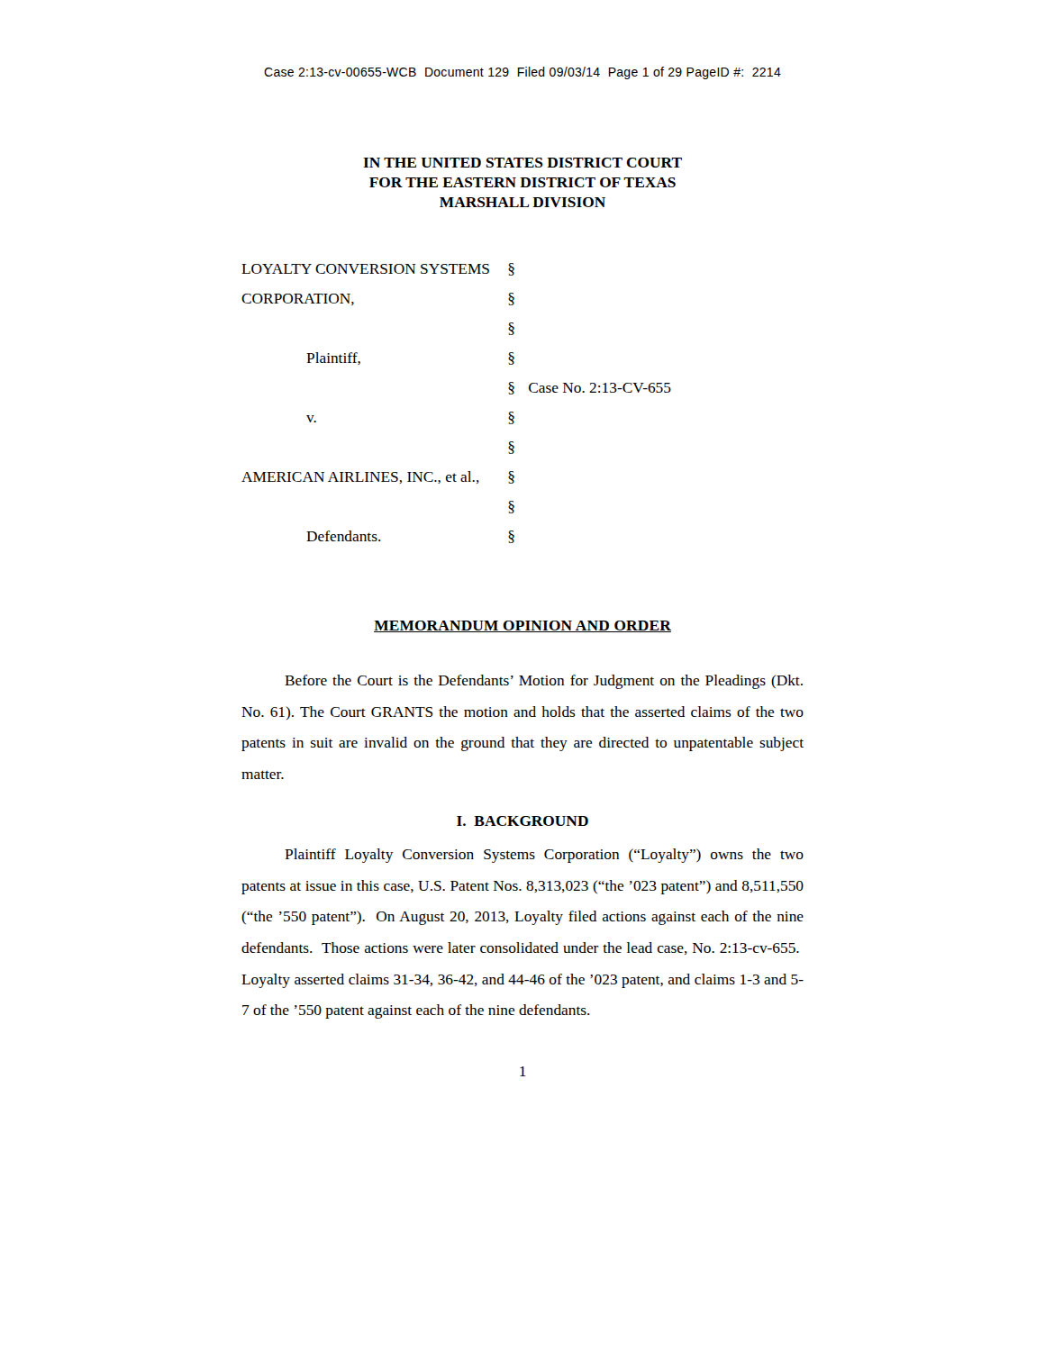Case 2:13-cv-00655-WCB Document 129 Filed 09/03/14 Page 1 of 29 PageID #: 2214
IN THE UNITED STATES DISTRICT COURT
FOR THE EASTERN DISTRICT OF TEXAS
MARSHALL DIVISION
| LOYALTY CONVERSION SYSTEMS CORPORATION, | § § | |
| | § | |
| Plaintiff, | § | |
| | § | Case No. 2:13-CV-655 |
| v. | § | |
| | § | |
| AMERICAN AIRLINES, INC., et al., | § | |
| | § | |
| Defendants. | § | |
MEMORANDUM OPINION AND ORDER
Before the Court is the Defendants’ Motion for Judgment on the Pleadings (Dkt. No. 61). The Court GRANTS the motion and holds that the asserted claims of the two patents in suit are invalid on the ground that they are directed to unpatentable subject matter.
I. BACKGROUND
Plaintiff Loyalty Conversion Systems Corporation (“Loyalty”) owns the two patents at issue in this case, U.S. Patent Nos. 8,313,023 (“the ’023 patent”) and 8,511,550 (“the ’550 patent”). On August 20, 2013, Loyalty filed actions against each of the nine defendants. Those actions were later consolidated under the lead case, No. 2:13-cv-655. Loyalty asserted claims 31-34, 36-42, and 44-46 of the ’023 patent, and claims 1-3 and 5-7 of the ’550 patent against each of the nine defendants.
1